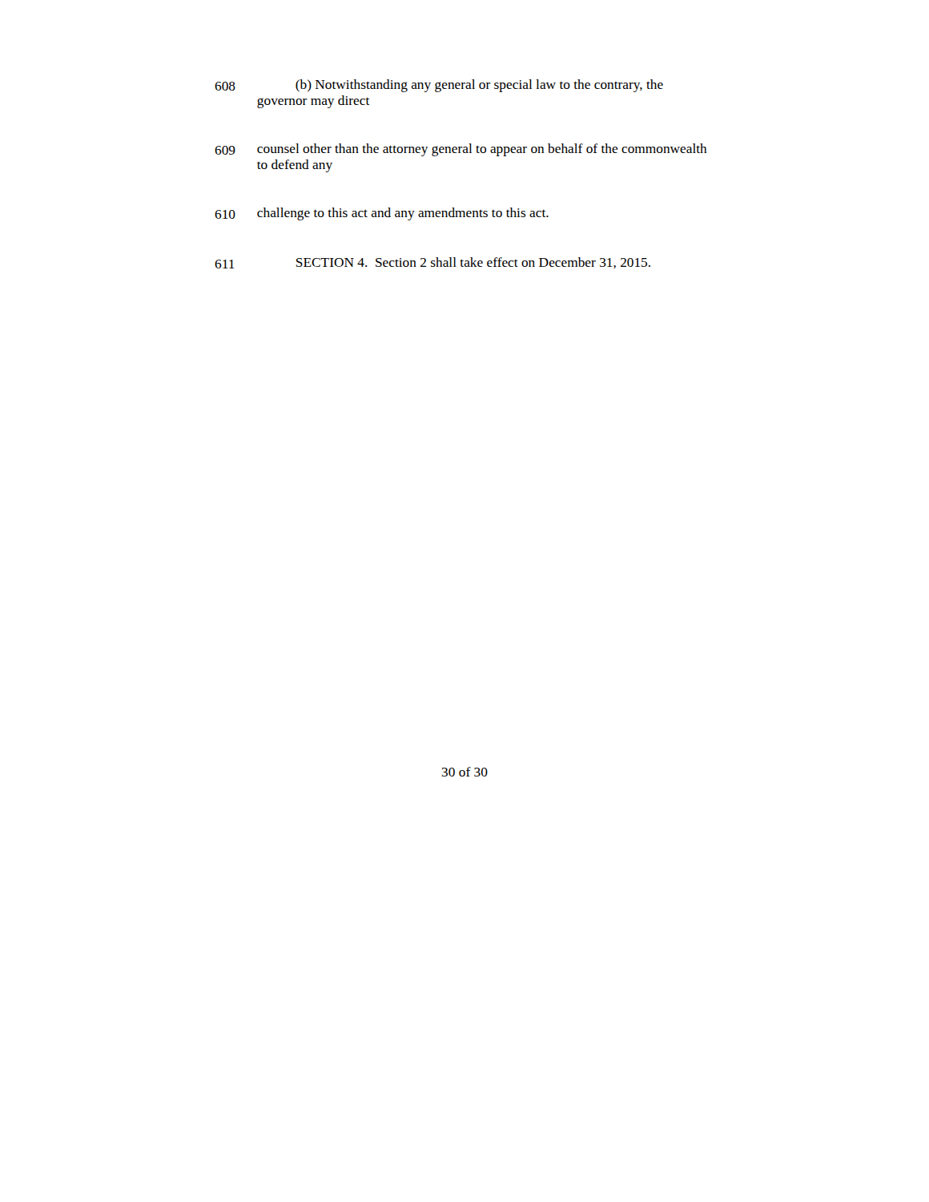608
(b) Notwithstanding any general or special law to the contrary, the governor may direct
609
counsel other than the attorney general to appear on behalf of the commonwealth to defend any
610
challenge to this act and any amendments to this act.
611
SECTION 4. Section 2 shall take effect on December 31, 2015.
30 of 30